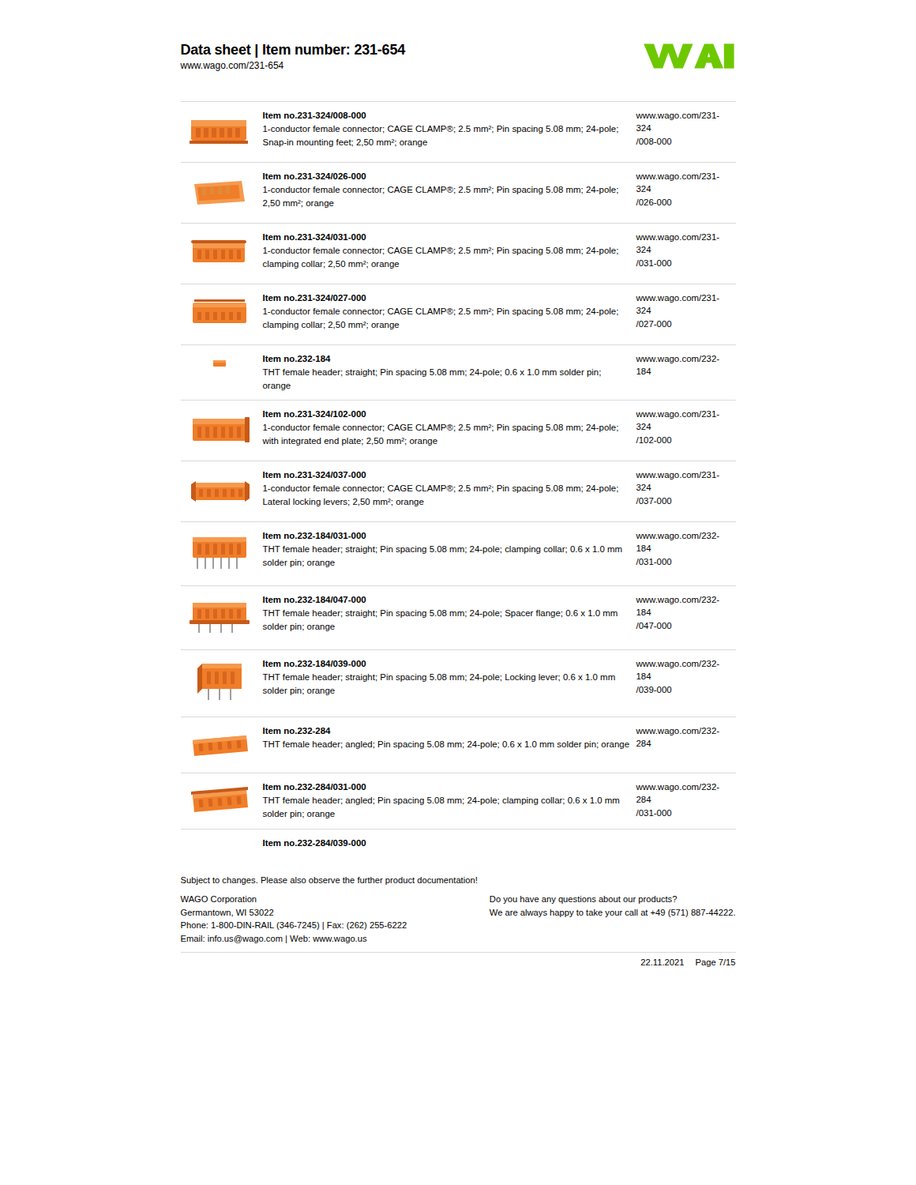Data sheet | Item number: 231-654
www.wago.com/231-654
| | Item no.231-324/008-000 1-conductor female connector; CAGE CLAMP®; 2.5 mm²; Pin spacing 5.08 mm; 24-pole; Snap-in mounting feet; 2,50 mm²; orange | www.wago.com/231-324 /008-000 |
| | Item no.231-324/026-000 1-conductor female connector; CAGE CLAMP®; 2.5 mm²; Pin spacing 5.08 mm; 24-pole; 2,50 mm²; orange | www.wago.com/231-324 /026-000 |
| | Item no.231-324/031-000 1-conductor female connector; CAGE CLAMP®; 2.5 mm²; Pin spacing 5.08 mm; 24-pole; clamping collar; 2,50 mm²; orange | www.wago.com/231-324 /031-000 |
| | Item no.231-324/027-000 1-conductor female connector; CAGE CLAMP®; 2.5 mm²; Pin spacing 5.08 mm; 24-pole; clamping collar; 2,50 mm²; orange | www.wago.com/231-324 /027-000 |
| | Item no.232-184 THT female header; straight; Pin spacing 5.08 mm; 24-pole; 0.6 x 1.0 mm solder pin; orange | www.wago.com/232-184 |
| | Item no.231-324/102-000 1-conductor female connector; CAGE CLAMP®; 2.5 mm²; Pin spacing 5.08 mm; 24-pole; with integrated end plate; 2,50 mm²; orange | www.wago.com/231-324 /102-000 |
| | Item no.231-324/037-000 1-conductor female connector; CAGE CLAMP®; 2.5 mm²; Pin spacing 5.08 mm; 24-pole; Lateral locking levers; 2,50 mm²; orange | www.wago.com/231-324 /037-000 |
| | Item no.232-184/031-000 THT female header; straight; Pin spacing 5.08 mm; 24-pole; clamping collar; 0.6 x 1.0 mm solder pin; orange | www.wago.com/232-184 /031-000 |
| | Item no.232-184/047-000 THT female header; straight; Pin spacing 5.08 mm; 24-pole; Spacer flange; 0.6 x 1.0 mm solder pin; orange | www.wago.com/232-184 /047-000 |
| | Item no.232-184/039-000 THT female header; straight; Pin spacing 5.08 mm; 24-pole; Locking lever; 0.6 x 1.0 mm solder pin; orange | www.wago.com/232-184 /039-000 |
| | Item no.232-284 THT female header; angled; Pin spacing 5.08 mm; 24-pole; 0.6 x 1.0 mm solder pin; orange | www.wago.com/232-284 |
| | Item no.232-284/031-000 THT female header; angled; Pin spacing 5.08 mm; 24-pole; clamping collar; 0.6 x 1.0 mm solder pin; orange | www.wago.com/232-284 /031-000 |
| | Item no.232-284/039-000 | |
Subject to changes. Please also observe the further product documentation!
WAGO Corporation
Germantown, WI 53022
Phone: 1-800-DIN-RAIL (346-7245) | Fax: (262) 255-6222
Email: info.us@wago.com | Web: www.wago.us
Do you have any questions about our products?
We are always happy to take your call at +49 (571) 887-44222.
22.11.2021Page 7/15